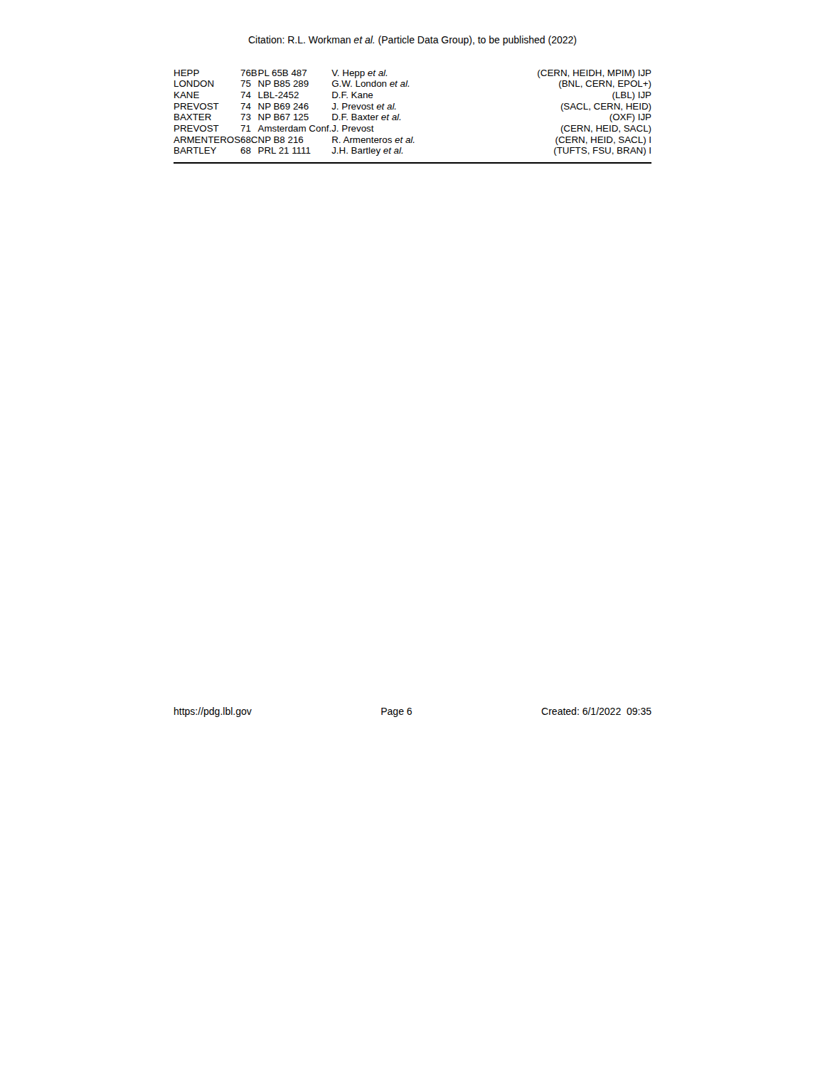Citation: R.L. Workman et al. (Particle Data Group), to be published (2022)
| HEPP | 76B | PL 65B 487 | V. Hepp et al. | (CERN, HEIDH, MPIM) IJP |
| LONDON | 75 | NP B85 289 | G.W. London et al. | (BNL, CERN, EPOL+) |
| KANE | 74 | LBL-2452 | D.F. Kane | (LBL) IJP |
| PREVOST | 74 | NP B69 246 | J. Prevost et al. | (SACL, CERN, HEID) |
| BAXTER | 73 | NP B67 125 | D.F. Baxter et al. | (OXF) IJP |
| PREVOST | 71 | Amsterdam Conf. | J. Prevost | (CERN, HEID, SACL) |
| ARMENTEROS | 68C | NP B8 216 | R. Armenteros et al. | (CERN, HEID, SACL) I |
| BARTLEY | 68 | PRL 21 1111 | J.H. Bartley et al. | (TUFTS, FSU, BRAN) I |
https://pdg.lbl.gov
Page 6
Created: 6/1/2022 09:35